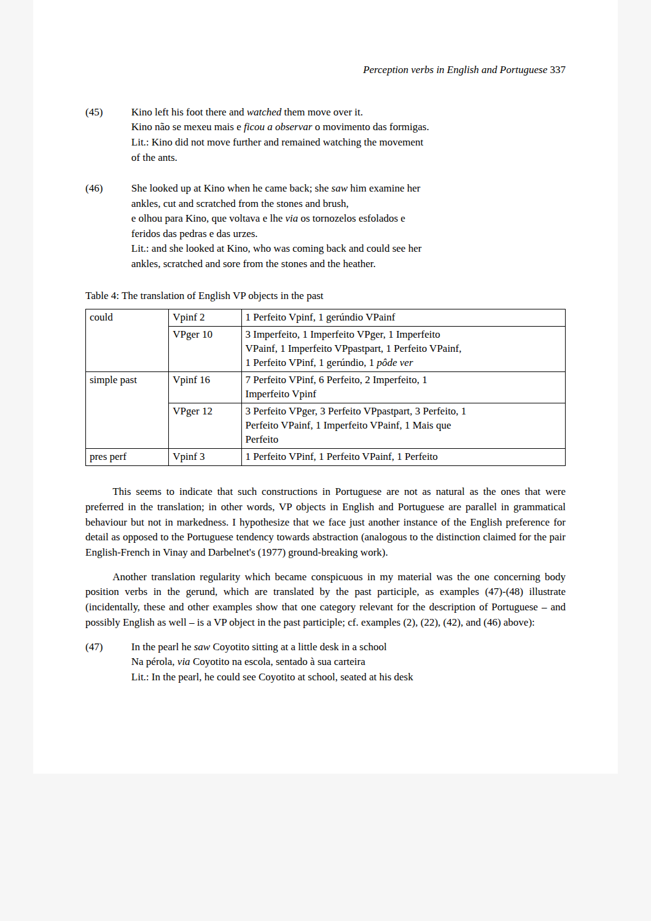Perception verbs in English and Portuguese 337
(45)
Kino left his foot there and watched them move over it.
Kino não se mexeu mais e ficou a observar o movimento das formigas.
Lit.: Kino did not move further and remained watching the movement
of the ants.
(46)
She looked up at Kino when he came back; she saw him examine her
ankles, cut and scratched from the stones and brush,
e olhou para Kino, que voltava e lhe via os tornozelos esfolados e
feridos das pedras e das urzes.
Lit.: and she looked at Kino, who was coming back and could see her
ankles, scratched and sore from the stones and the heather.
Table 4: The translation of English VP objects in the past
| could | Vpinf 2 | 1 Perfeito Vpinf, 1 gerúndio VPainf |
| VPger 10 | 3 Imperfeito, 1 Imperfeito VPger, 1 Imperfeito VPainf, 1 Imperfeito VPpastpart, 1 Perfeito VPainf, 1 Perfeito VPinf, 1 gerúndio, 1 pôde ver |
| simple past | Vpinf 16 | 7 Perfeito VPinf, 6 Perfeito, 2 Imperfeito, 1 Imperfeito Vpinf |
| VPger 12 | 3 Perfeito VPger, 3 Perfeito VPpastpart, 3 Perfeito, 1 Perfeito VPainf, 1 Imperfeito VPainf, 1 Mais que Perfeito |
| pres perf | Vpinf 3 | 1 Perfeito VPinf, 1 Perfeito VPainf, 1 Perfeito |
This seems to indicate that such constructions in Portuguese are not as natural as the ones that were preferred in the translation; in other words, VP objects in English and Portuguese are parallel in grammatical behaviour but not in markedness. I hypothesize that we face just another instance of the English preference for detail as opposed to the Portuguese tendency towards abstraction (analogous to the distinction claimed for the pair English-French in Vinay and Darbelnet's (1977) ground-breaking work).
Another translation regularity which became conspicuous in my material was the one concerning body position verbs in the gerund, which are translated by the past participle, as examples (47)-(48) illustrate (incidentally, these and other examples show that one category relevant for the description of Portuguese – and possibly English as well – is a VP object in the past participle; cf. examples (2), (22), (42), and (46) above):
(47)
In the pearl he saw Coyotito sitting at a little desk in a school
Na pérola, via Coyotito na escola, sentado à sua carteira
Lit.: In the pearl, he could see Coyotito at school, seated at his desk